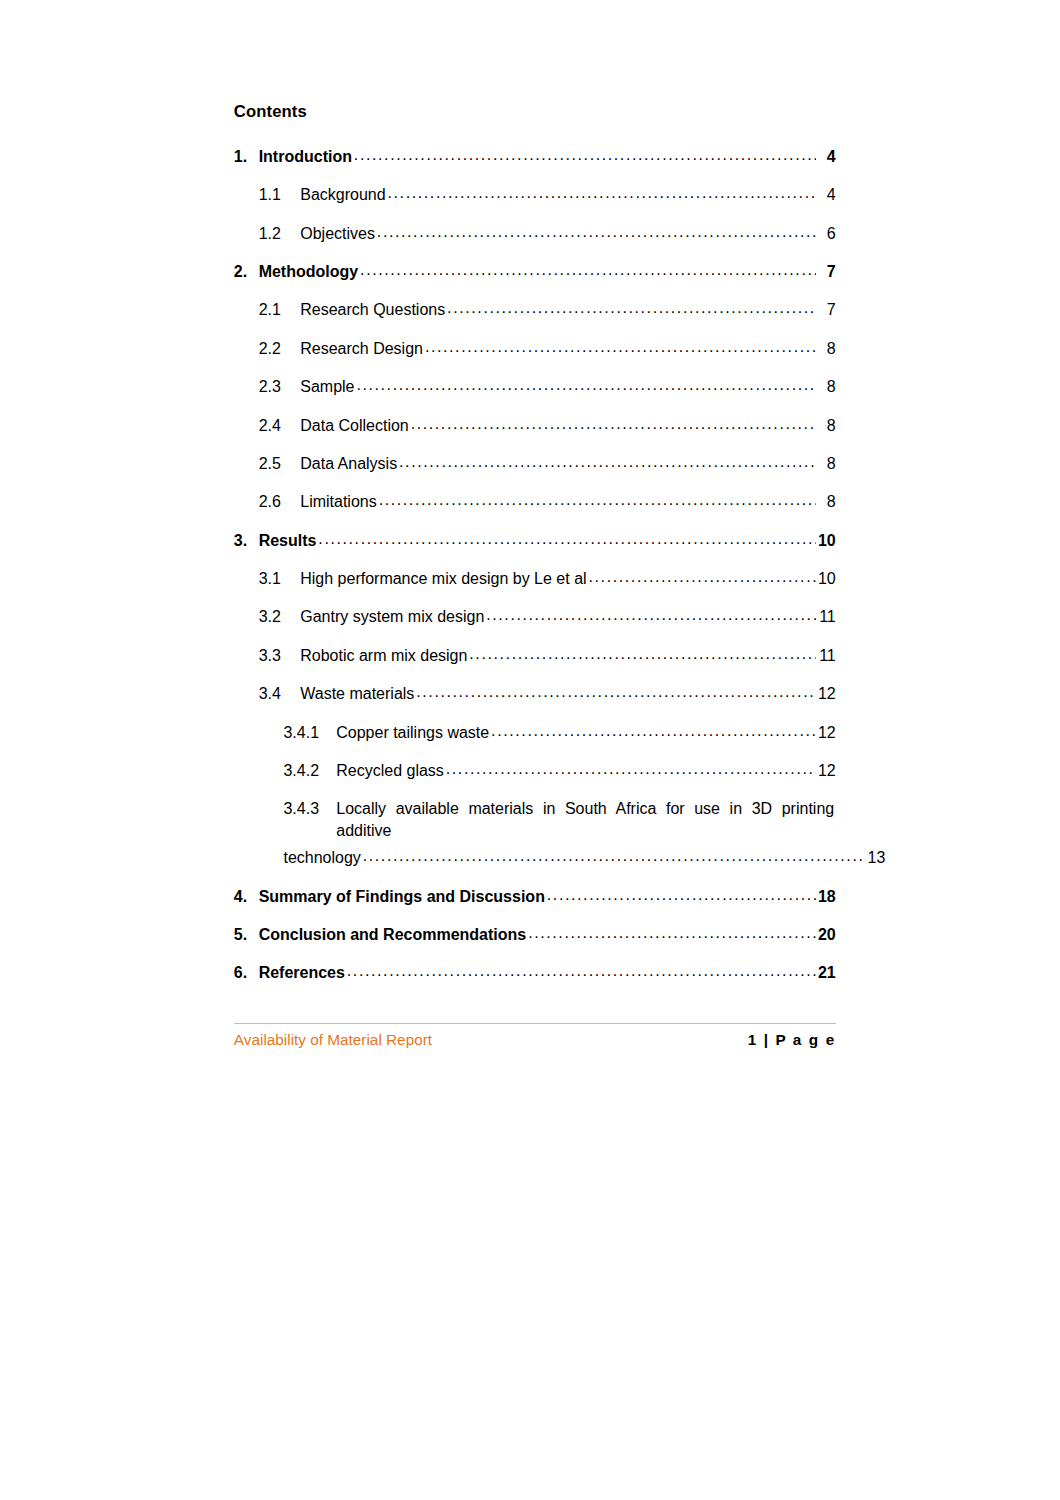Contents
1. Introduction .................................................................................................. 4
1.1 Background ................................................................................................. 4
1.2 Objectives .................................................................................................... 6
2. Methodology ................................................................................................ 7
2.1 Research Questions ....................................................................................... 7
2.2 Research Design ........................................................................................... 8
2.3 Sample ....................................................................................................... 8
2.4 Data Collection ............................................................................................. 8
2.5 Data Analysis ................................................................................................ 8
2.6 Limitations ................................................................................................... 8
3. Results ......................................................................................................... 10
3.1 High performance mix design by Le et al ..................................................... 10
3.2 Gantry system mix design ........................................................................... 11
3.3 Robotic arm mix design ................................................................................. 11
3.4 Waste materials ............................................................................................ 12
3.4.1 Copper tailings waste ........................................................................... 12
3.4.2 Recycled glass ..................................................................................... 12
3.4.3 Locally available materials in South Africa for use in 3D printing additive
technology ........................................................................................................... 13
4. Summary of Findings and Discussion ............................................................ 18
5. Conclusion and Recommendations ............................................................... 20
6. References ................................................................................................... 21
Availability of Material Report 1 | P a g e